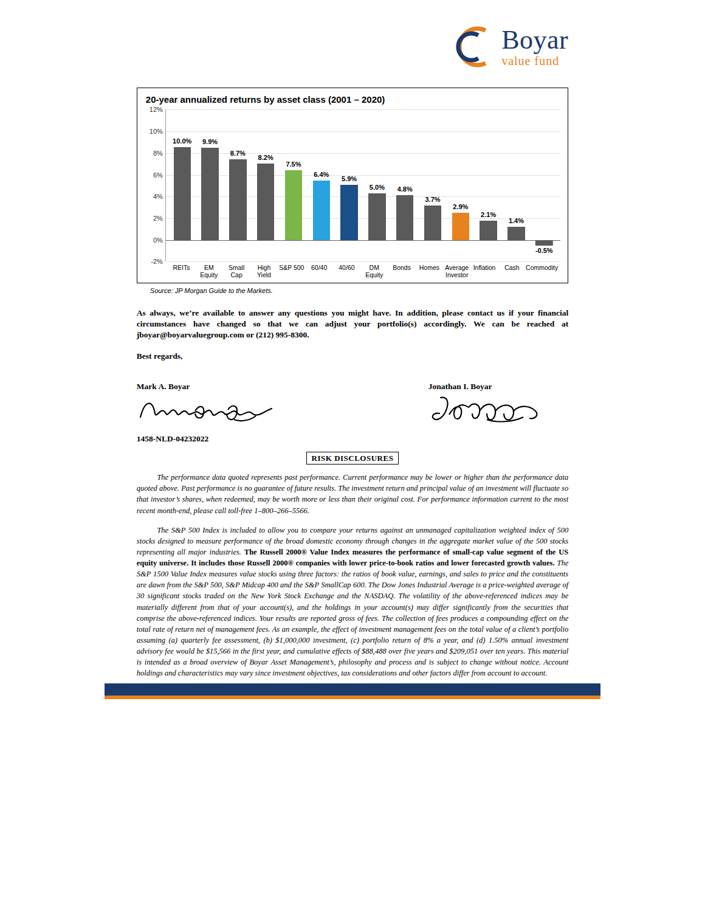Boyar
value fund
20-year annualized returns by asset class (2001 – 2020)
12% 10% 8% 6% 4% 2% 0% -2%
10.0%
9.9%
8.7%
8.2%
7.5%
6.4%
5.9%
5.0%
4.8%
3.7%
2.9%
2.1%
1.4%
-0.5%
REITs
EM Equity
Small Cap
High Yield
S&P 500
60/40
40/60
DM Equity
Bonds
Homes
Average
Investor
Inflation
Cash
Commodity
Source: JP Morgan Guide to the Markets.
As always, we’re available to answer any questions you might have. In addition, please contact us if your financial circumstances have changed so that we can adjust your portfolio(s) accordingly. We can be reached at jboyar@boyarvaluegroup.com or (212) 995-8300.
Best regards,
Mark A. Boyar
Jonathan I. Boyar
1458-NLD-04232022
RISK DISCLOSURES
The performance data quoted represents past performance. Current performance may be lower or higher than the performance data quoted above. Past performance is no guarantee of future results. The investment return and principal value of an investment will fluctuate so that investor’s shares, when redeemed, may be worth more or less than their original cost. For performance information current to the most recent month-end, please call toll-free 1–800–266–5566.
The S&P 500 Index is included to allow you to compare your returns against an unmanaged capitalization weighted index of 500 stocks designed to measure performance of the broad domestic economy through changes in the aggregate market value of the 500 stocks representing all major industries. The Russell 2000® Value Index measures the performance of small-cap value segment of the US equity universe. It includes those Russell 2000® companies with lower price-to-book ratios and lower forecasted growth values. The S&P 1500 Value Index measures value stocks using three factors: the ratios of book value, earnings, and sales to price and the constituents are dawn from the S&P 500, S&P Midcap 400 and the S&P SmallCap 600. The Dow Jones Industrial Average is a price-weighted average of 30 significant stocks traded on the New York Stock Exchange and the NASDAQ. The volatility of the above-referenced indices may be materially different from that of your account(s), and the holdings in your account(s) may differ significantly from the securities that comprise the above-referenced indices. Your results are reported gross of fees. The collection of fees produces a compounding effect on the total rate of return net of management fees. As an example, the effect of investment management fees on the total value of a client’s portfolio assuming (a) quarterly fee assessment, (b) $1,000,000 investment, (c) portfolio return of 8% a year, and (d) 1.50% annual investment advisory fee would be $15,566 in the first year, and cumulative effects of $88,488 over five years and $209,051 over ten years. This material is intended as a broad overview of Boyar Asset Management’s, philosophy and process and is subject to change without notice. Account holdings and characteristics may vary since investment objectives, tax considerations and other factors differ from account to account.